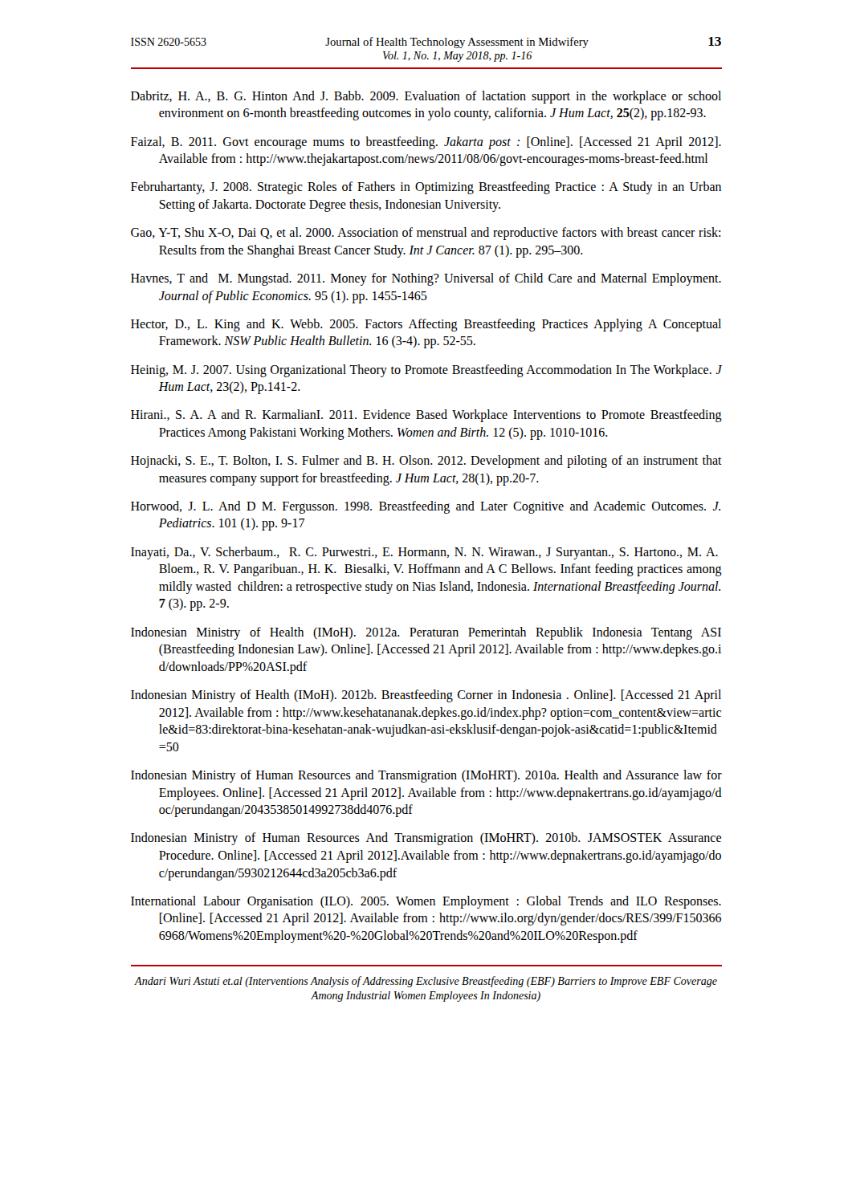ISSN 2620-5653
Journal of Health Technology Assessment in Midwifery
Vol. 1, No. 1, May 2018, pp. 1-16
13
Dabritz, H. A., B. G. Hinton And J. Babb. 2009. Evaluation of lactation support in the workplace or school environment on 6-month breastfeeding outcomes in yolo county, california. J Hum Lact, 25(2), pp.182-93.
Faizal, B. 2011. Govt encourage mums to breastfeeding. Jakarta post : [Online]. [Accessed 21 April 2012]. Available from : http://www.thejakartapost.com/news/2011/08/06/govt-encourages-moms-breast-feed.html
Februhartanty, J. 2008. Strategic Roles of Fathers in Optimizing Breastfeeding Practice : A Study in an Urban Setting of Jakarta. Doctorate Degree thesis, Indonesian University.
Gao, Y-T, Shu X-O, Dai Q, et al. 2000. Association of menstrual and reproductive factors with breast cancer risk: Results from the Shanghai Breast Cancer Study. Int J Cancer. 87 (1). pp. 295–300.
Havnes, T and M. Mungstad. 2011. Money for Nothing? Universal of Child Care and Maternal Employment. Journal of Public Economics. 95 (1). pp. 1455-1465
Hector, D., L. King and K. Webb. 2005. Factors Affecting Breastfeeding Practices Applying A Conceptual Framework. NSW Public Health Bulletin. 16 (3-4). pp. 52-55.
Heinig, M. J. 2007. Using Organizational Theory to Promote Breastfeeding Accommodation In The Workplace. J Hum Lact, 23(2), Pp.141-2.
Hirani., S. A. A and R. KarmalianI. 2011. Evidence Based Workplace Interventions to Promote Breastfeeding Practices Among Pakistani Working Mothers. Women and Birth. 12 (5). pp. 1010-1016.
Hojnacki, S. E., T. Bolton, I. S. Fulmer and B. H. Olson. 2012. Development and piloting of an instrument that measures company support for breastfeeding. J Hum Lact, 28(1), pp.20-7.
Horwood, J. L. And D M. Fergusson. 1998. Breastfeeding and Later Cognitive and Academic Outcomes. J. Pediatrics. 101 (1). pp. 9-17
Inayati, Da., V. Scherbaum., R. C. Purwestri., E. Hormann, N. N. Wirawan., J Suryantan., S. Hartono., M. A. Bloem., R. V. Pangaribuan., H. K. Biesalki, V. Hoffmann and A C Bellows. Infant feeding practices among mildly wasted children: a retrospective study on Nias Island, Indonesia. International Breastfeeding Journal. 7 (3). pp. 2-9.
Indonesian Ministry of Health (IMoH). 2012a. Peraturan Pemerintah Republik Indonesia Tentang ASI (Breastfeeding Indonesian Law). Online]. [Accessed 21 April 2012]. Available from : http://www.depkes.go.id/downloads/PP%20ASI.pdf
Indonesian Ministry of Health (IMoH). 2012b. Breastfeeding Corner in Indonesia . Online]. [Accessed 21 April 2012]. Available from : http://www.kesehatananak.depkes.go.id/index.php? option=com_content&view=article&id=83:direktorat-bina-kesehatan-anak-wujudkan-asi-eksklusif-dengan-pojok-asi&catid=1:public&Itemid=50
Indonesian Ministry of Human Resources and Transmigration (IMoHRT). 2010a. Health and Assurance law for Employees. Online]. [Accessed 21 April 2012]. Available from : http://www.depnakertrans.go.id/ayamjago/doc/perundangan/20435385014992738dd4076.pdf
Indonesian Ministry of Human Resources And Transmigration (IMoHRT). 2010b. JAMSOSTEK Assurance Procedure. Online]. [Accessed 21 April 2012].Available from : http://www.depnakertrans.go.id/ayamjago/doc/perundangan/5930212644cd3a205cb3a6.pdf
International Labour Organisation (ILO). 2005. Women Employment : Global Trends and ILO Responses. [Online]. [Accessed 21 April 2012]. Available from : http://www.ilo.org/dyn/gender/docs/RES/399/F1503666968/Womens%20Employment%20-%20Global%20Trends%20and%20ILO%20Respon.pdf
Andari Wuri Astuti et.al (Interventions Analysis of Addressing Exclusive Breastfeeding (EBF) Barriers to Improve EBF Coverage Among Industrial Women Employees In Indonesia)